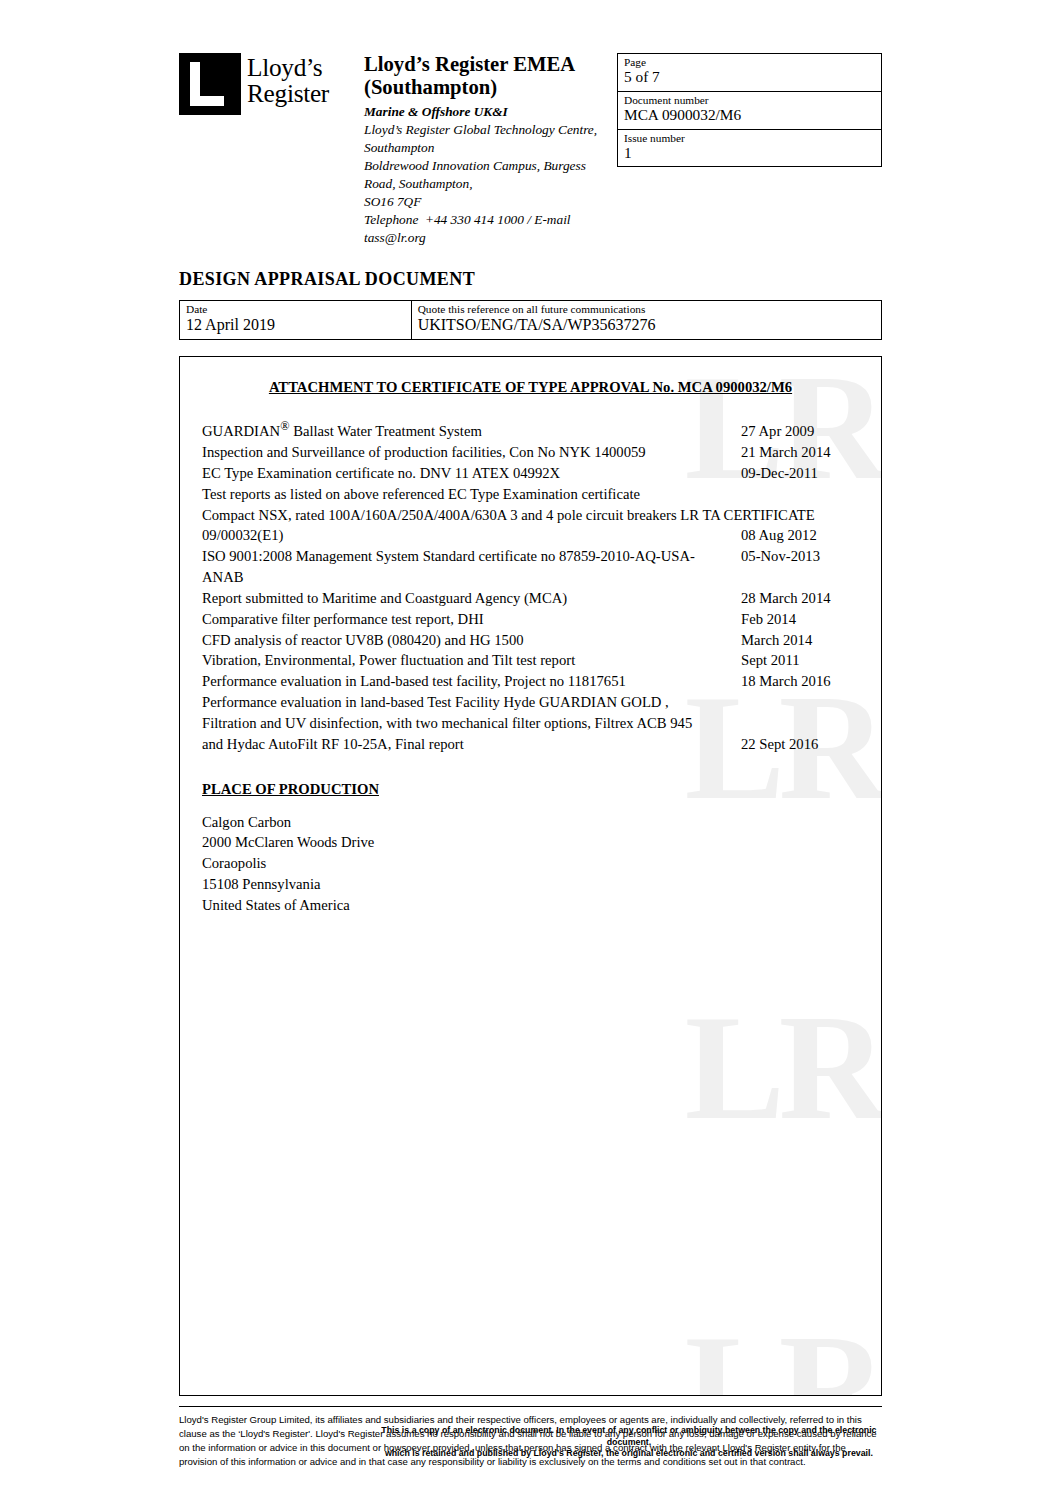Lloyd’s Register
Lloyd’s Register EMEA (Southampton)
Marine & Offshore UK&I
Lloyd’s Register Global Technology Centre, Southampton
Boldrewood Innovation Campus, Burgess Road, Southampton,
SO16 7QF
Telephone +44 330 414 1000 / E-mail tass@lr.org
Page 5 of 7
Document number MCA 0900032/M6
Issue number 1
DESIGN APPRAISAL DOCUMENT
| Date 12 April 2019 | Quote this reference on all future communications UKITSO/ENG/TA/SA/WP35637276 |
LR
LR
LR
LR
ATTACHMENT TO CERTIFICATE OF TYPE APPROVAL No. MCA 0900032/M6
GUARDIAN® Ballast Water Treatment System
27 Apr 2009
Inspection and Surveillance of production facilities, Con No NYK 1400059
21 March 2014
EC Type Examination certificate no. DNV 11 ATEX 04992X
09-Dec-2011
Test reports as listed on above referenced EC Type Examination certificate
Compact NSX, rated 100A/160A/250A/400A/630A 3 and 4 pole circuit breakers LR TA CERTIFICATE
09/00032(E1)
08 Aug 2012
ISO 9001:2008 Management System Standard certificate no 87859-2010-AQ-USA-ANAB
05-Nov-2013
Report submitted to Maritime and Coastguard Agency (MCA)
28 March 2014
Comparative filter performance test report, DHI
Feb 2014
CFD analysis of reactor UV8B (080420) and HG 1500
March 2014
Vibration, Environmental, Power fluctuation and Tilt test report
Sept 2011
Performance evaluation in Land-based test facility, Project no 11817651
18 March 2016
Performance evaluation in land-based Test Facility Hyde GUARDIAN GOLD ,
Filtration and UV disinfection, with two mechanical filter options, Filtrex ACB 945
and Hydac AutoFilt RF 10-25A, Final report
22 Sept 2016
PLACE OF PRODUCTION
Calgon Carbon
2000 McClaren Woods Drive
Coraopolis
15108 Pennsylvania
United States of America
Lloyd's Register Group Limited, its affiliates and subsidiaries and their respective officers, employees or agents are, individually and collectively, referred to in this clause as the ‘Lloyd's Register'. Lloyd's Register assumes no responsibility and shall not be liable to any person for any loss, damage or expense caused by reliance on the information or advice in this document or howsoever provided, unless that person has signed a contract with the relevant Lloyd's Register entity for the provision of this information or advice and in that case any responsibility or liability is exclusively on the terms and conditions set out in that contract.
This is a copy of an electronic document. In the event of any conflict or ambiguity between the copy and the electronic document,
which is retained and published by Lloyd's Register, the original electronic and certified version shall always prevail.